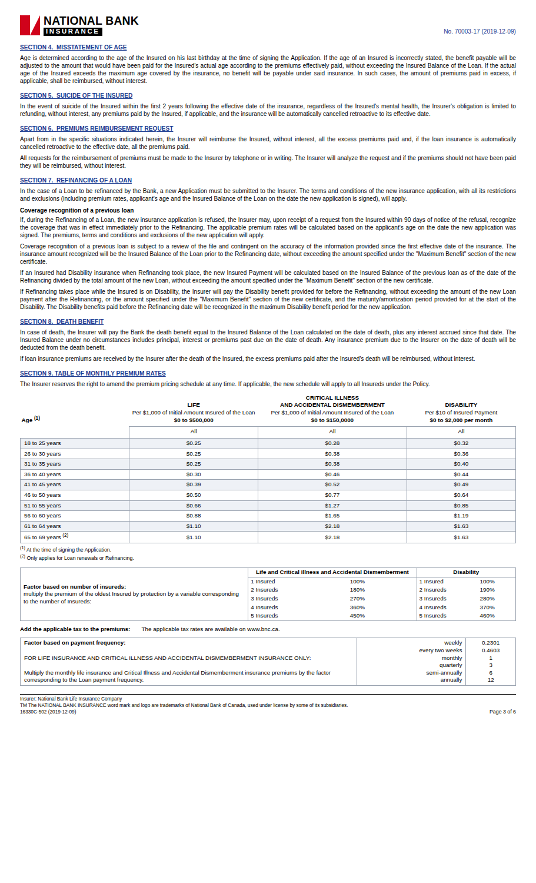NATIONAL BANK INSURANCE
No. 70003-17 (2019-12-09)
Section 4. Misstatement of Age
Age is determined according to the age of the Insured on his last birthday at the time of signing the Application. If the age of an Insured is incorrectly stated, the benefit payable will be adjusted to the amount that would have been paid for the Insured's actual age according to the premiums effectively paid, without exceeding the Insured Balance of the Loan. If the actual age of the Insured exceeds the maximum age covered by the insurance, no benefit will be payable under said insurance. In such cases, the amount of premiums paid in excess, if applicable, shall be reimbursed, without interest.
Section 5. Suicide of the Insured
In the event of suicide of the Insured within the first 2 years following the effective date of the insurance, regardless of the Insured's mental health, the Insurer's obligation is limited to refunding, without interest, any premiums paid by the Insured, if applicable, and the insurance will be automatically cancelled retroactive to its effective date.
Section 6. Premiums Reimbursement Request
Apart from in the specific situations indicated herein, the Insurer will reimburse the Insured, without interest, all the excess premiums paid and, if the loan insurance is automatically cancelled retroactive to the effective date, all the premiums paid.
All requests for the reimbursement of premiums must be made to the Insurer by telephone or in writing. The Insurer will analyze the request and if the premiums should not have been paid they will be reimbursed, without interest.
Section 7. Refinancing of a Loan
In the case of a Loan to be refinanced by the Bank, a new Application must be submitted to the Insurer. The terms and conditions of the new insurance application, with all its restrictions and exclusions (including premium rates, applicant's age and the Insured Balance of the Loan on the date the new application is signed), will apply.
Coverage recognition of a previous loan
If, during the Refinancing of a Loan, the new insurance application is refused, the Insurer may, upon receipt of a request from the Insured within 90 days of notice of the refusal, recognize the coverage that was in effect immediately prior to the Refinancing. The applicable premium rates will be calculated based on the applicant's age on the date the new application was signed. The premiums, terms and conditions and exclusions of the new application will apply.
Coverage recognition of a previous loan is subject to a review of the file and contingent on the accuracy of the information provided since the first effective date of the insurance. The insurance amount recognized will be the Insured Balance of the Loan prior to the Refinancing date, without exceeding the amount specified under the "Maximum Benefit" section of the new certificate.
If an Insured had Disability insurance when Refinancing took place, the new Insured Payment will be calculated based on the Insured Balance of the previous loan as of the date of the Refinancing divided by the total amount of the new Loan, without exceeding the amount specified under the "Maximum Benefit" section of the new certificate.
If Refinancing takes place while the Insured is on Disability, the Insurer will pay the Disability benefit provided for before the Refinancing, without exceeding the amount of the new Loan payment after the Refinancing, or the amount specified under the "Maximum Benefit" section of the new certificate, and the maturity/amortization period provided for at the start of the Disability. The Disability benefits paid before the Refinancing date will be recognized in the maximum Disability benefit period for the new application.
Section 8. Death Benefit
In case of death, the Insurer will pay the Bank the death benefit equal to the Insured Balance of the Loan calculated on the date of death, plus any interest accrued since that date. The Insured Balance under no circumstances includes principal, interest or premiums past due on the date of death. Any insurance premium due to the Insurer on the date of death will be deducted from the death benefit.
If loan insurance premiums are received by the Insurer after the death of the Insured, the excess premiums paid after the Insured's death will be reimbursed, without interest.
Section 9. Table of Monthly Premium Rates
The Insurer reserves the right to amend the premium pricing schedule at any time. If applicable, the new schedule will apply to all Insureds under the Policy.
| Age (1) | LIFE Per $1,000 of Initial Amount Insured of the Loan $0 to $500,000 | CRITICAL ILLNESS AND ACCIDENTAL DISMEMBERMENT Per $1,000 of Initial Amount Insured of the Loan $0 to $150,0000 | DISABILITY Per $10 of Insured Payment $0 to $2,000 per month |
| --- | --- | --- | --- |
| | All | All | All |
| 18 to 25 years | $0.25 | $0.28 | $0.32 |
| 26 to 30 years | $0.25 | $0.38 | $0.36 |
| 31 to 35 years | $0.25 | $0.38 | $0.40 |
| 36 to 40 years | $0.30 | $0.46 | $0.44 |
| 41 to 45 years | $0.39 | $0.52 | $0.49 |
| 46 to 50 years | $0.50 | $0.77 | $0.64 |
| 51 to 55 years | $0.66 | $1.27 | $0.85 |
| 56 to 60 years | $0.88 | $1.65 | $1.19 |
| 61 to 64 years | $1.10 | $2.18 | $1.63 |
| 65 to 69 years (2) | $1.10 | $2.18 | $1.63 |
(1) At the time of signing the Application.
(2) Only applies for Loan renewals or Refinancing.
| Factor based on number of insureds: multiply the premium of the oldest Insured by protection by a variable corresponding to the number of Insureds: | / Life and Critical Illness and Accidental Dismemberment / / 1 Insured / 100% / / 2 Insureds / 180% / / 3 Insureds / 270% / / 4 Insureds / 360% / / 5 Insureds / 450% / | / Disability / / 1 Insured / 100% / / 2 Insureds / 190% / / 3 Insureds / 280% / / 4 Insureds / 370% / / 5 Insureds / 460% / |
Add the applicable tax to the premiums: The applicable tax rates are available on www.bnc.ca.
| Factor based on payment frequency: FOR LIFE INSURANCE AND CRITICAL ILLNESS AND ACCIDENTAL DISMEMBERMENT INSURANCE ONLY: Multiply the monthly life insurance and Critical Illness and Accidental Dismemberment insurance premiums by the factor corresponding to the Loan payment frequency. | weekly every two weeks monthly quarterly semi-annually annually | 0.2301 0.4603 1 3 6 12 |
Insurer: National Bank Life Insurance Company
TM The NATIONAL BANK INSURANCE word mark and logo are trademarks of National Bank of Canada, used under license by some of its subsidiaries.
16330C-502 (2019-12-09) Page 3 of 6